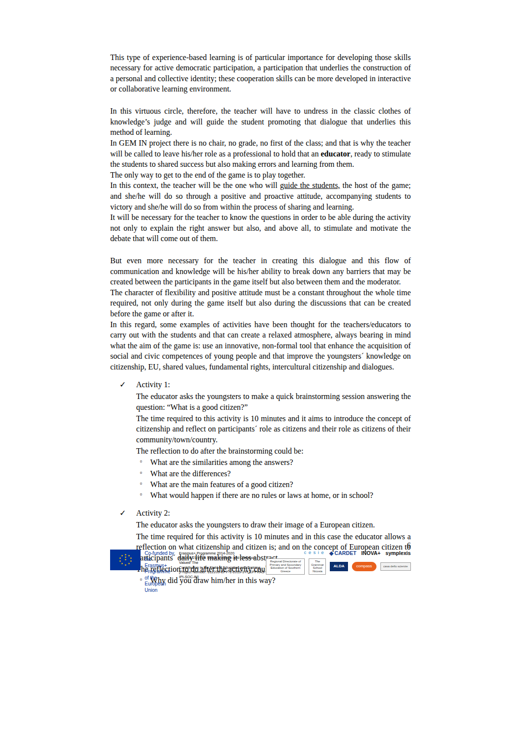This type of experience-based learning is of particular importance for developing those skills necessary for active democratic participation, a participation that underlies the construction of a personal and collective identity; these cooperation skills can be more developed in interactive or collaborative learning environment.
In this virtuous circle, therefore, the teacher will have to undress in the classic clothes of knowledge’s judge and will guide the student promoting that dialogue that underlies this method of learning.
In GEM IN project there is no chair, no grade, no first of the class; and that is why the teacher will be called to leave his/her role as a professional to hold that an educator, ready to stimulate the students to shared success but also making errors and learning from them.
The only way to get to the end of the game is to play together.
In this context, the teacher will be the one who will guide the students, the host of the game; and she/he will do so through a positive and proactive attitude, accompanying students to victory and she/he will do so from within the process of sharing and learning.
It will be necessary for the teacher to know the questions in order to be able during the activity not only to explain the right answer but also, and above all, to stimulate and motivate the debate that will come out of them.
But even more necessary for the teacher in creating this dialogue and this flow of communication and knowledge will be his/her ability to break down any barriers that may be created between the participants in the game itself but also between them and the moderator.
The character of flexibility and positive attitude must be a constant throughout the whole time required, not only during the game itself but also during the discussions that can be created before the game or after it.
In this regard, some examples of activities have been thought for the teachers/educators to carry out with the students and that can create a relaxed atmosphere, always bearing in mind what the aim of the game is: use an innovative, non-formal tool that enhance the acquisition of social and civic competences of young people and that improve the youngsters´ knowledge on citizenship, EU, shared values, fundamental rights, intercultural citizenship and dialogues.
✓Activity 1:
The educator asks the youngsters to make a quick brainstorming session answering the question: “What is a good citizen?”
The time required to this activity is 10 minutes and it aims to introduce the concept of citizenship and reflect on participants´ role as citizens and their role as citizens of their community/town/country.
The reflection to do after the brainstorming could be:
What are the similarities among the answers?
What are the differences?
What are the main features of a good citizen?
What would happen if there are no rules or laws at home, or in school?
✓Activity 2:
The educator asks the youngsters to draw their image of a European citizen.
The time required for this activity is 10 minutes and in this case the educator allows a reflection on what citizenship and citizen is; and on the concept of European citizen to participants´ daily life making it less abstract.
The reflection to do after the activity could be:
Why did you draw him/her in this way?
6
★ ★ ★ ★ ★ ★ ★ ★ ★ ★ ★ ★
Co-funded by the Erasmus+ Programme of the European Union
Erasmus+ Programme 2014-2020
EACEA/21/2018 Social Inclusion and Common Values: The
Contribution in the Field of Education and Training
[Project Number: 612209-EPP-1-2019-1-IT-EPPKA3-IPI-SOC-IN]
c e s i e ◆ CARDET INOVA+ symplexis
Regional Directorate of Primary and Secondary Education of Southern Greece The Grammar School Nicosia ALDA compass casa dello scienze